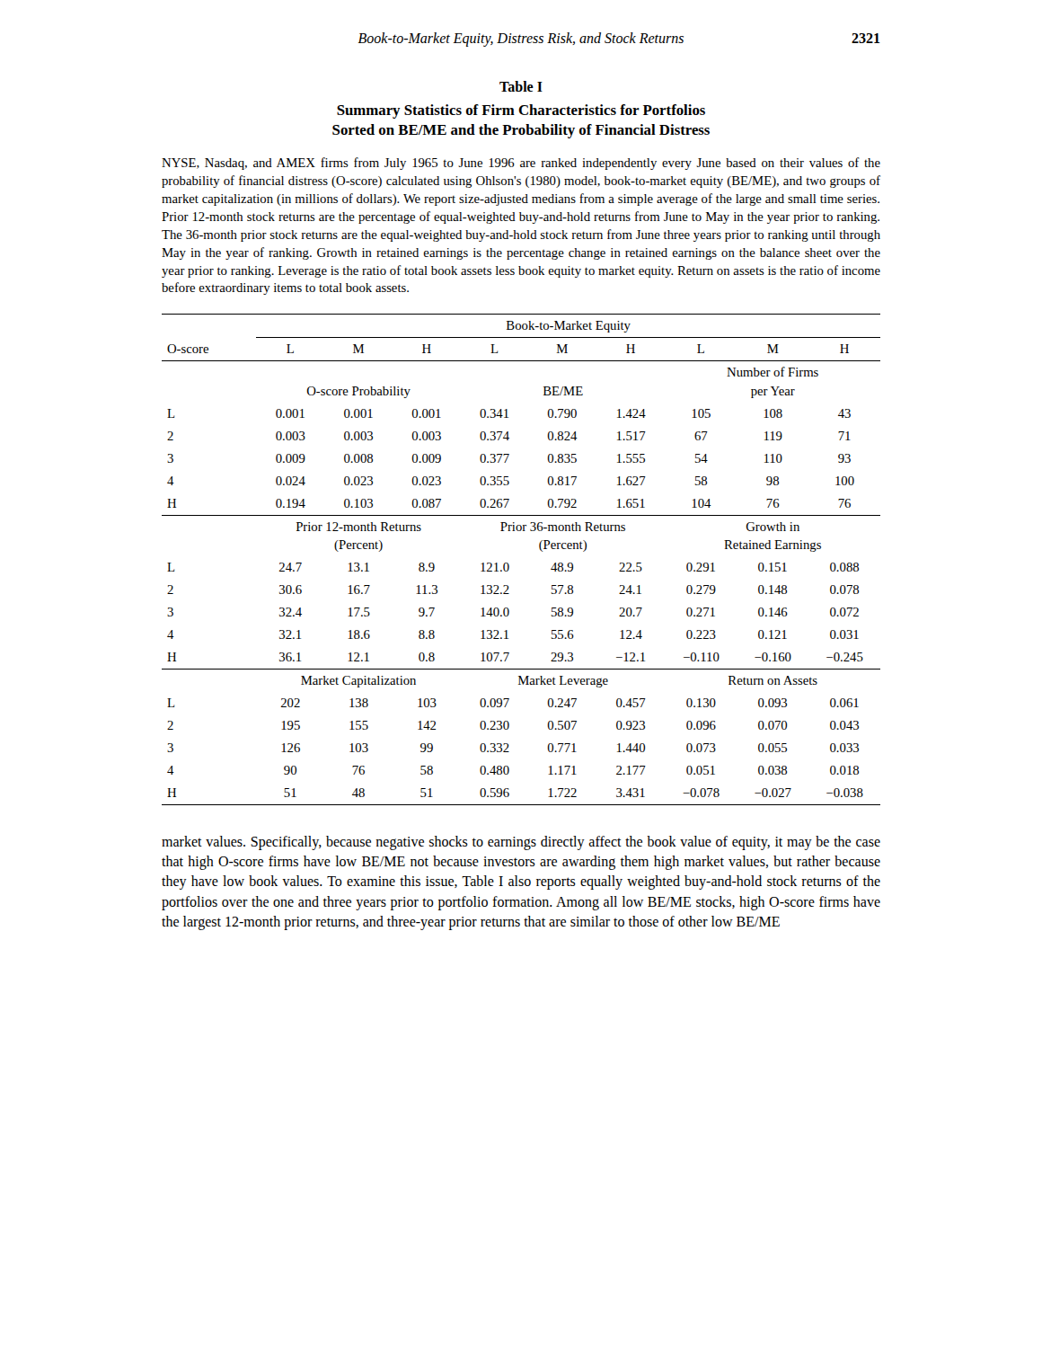Book-to-Market Equity, Distress Risk, and Stock Returns 2321
Table I
Summary Statistics of Firm Characteristics for Portfolios
Sorted on BE/ME and the Probability of Financial Distress
NYSE, Nasdaq, and AMEX firms from July 1965 to June 1996 are ranked independently every June based on their values of the probability of financial distress (O-score) calculated using Ohlson's (1980) model, book-to-market equity (BE/ME), and two groups of market capitalization (in millions of dollars). We report size-adjusted medians from a simple average of the large and small time series. Prior 12-month stock returns are the percentage of equal-weighted buy-and-hold returns from June to May in the year prior to ranking. The 36-month prior stock returns are the equal-weighted buy-and-hold stock return from June three years prior to ranking until through May in the year of ranking. Growth in retained earnings is the percentage change in retained earnings on the balance sheet over the year prior to ranking. Leverage is the ratio of total book assets less book equity to market equity. Return on assets is the ratio of income before extraordinary items to total book assets.
| | Book-to-Market Equity |
| O-score | L | M | H | L | M | H | L | M | H |
| | O-score Probability | BE/ME | Number of Firms per Year |
| L | 0.001 | 0.001 | 0.001 | 0.341 | 0.790 | 1.424 | 105 | 108 | 43 |
| 2 | 0.003 | 0.003 | 0.003 | 0.374 | 0.824 | 1.517 | 67 | 119 | 71 |
| 3 | 0.009 | 0.008 | 0.009 | 0.377 | 0.835 | 1.555 | 54 | 110 | 93 |
| 4 | 0.024 | 0.023 | 0.023 | 0.355 | 0.817 | 1.627 | 58 | 98 | 100 |
| H | 0.194 | 0.103 | 0.087 | 0.267 | 0.792 | 1.651 | 104 | 76 | 76 |
| | Prior 12-month Returns (Percent) | Prior 36-month Returns (Percent) | Growth in Retained Earnings |
| L | 24.7 | 13.1 | 8.9 | 121.0 | 48.9 | 22.5 | 0.291 | 0.151 | 0.088 |
| 2 | 30.6 | 16.7 | 11.3 | 132.2 | 57.8 | 24.1 | 0.279 | 0.148 | 0.078 |
| 3 | 32.4 | 17.5 | 9.7 | 140.0 | 58.9 | 20.7 | 0.271 | 0.146 | 0.072 |
| 4 | 32.1 | 18.6 | 8.8 | 132.1 | 55.6 | 12.4 | 0.223 | 0.121 | 0.031 |
| H | 36.1 | 12.1 | 0.8 | 107.7 | 29.3 | −12.1 | −0.110 | −0.160 | −0.245 |
| | Market Capitalization | Market Leverage | Return on Assets |
| L | 202 | 138 | 103 | 0.097 | 0.247 | 0.457 | 0.130 | 0.093 | 0.061 |
| 2 | 195 | 155 | 142 | 0.230 | 0.507 | 0.923 | 0.096 | 0.070 | 0.043 |
| 3 | 126 | 103 | 99 | 0.332 | 0.771 | 1.440 | 0.073 | 0.055 | 0.033 |
| 4 | 90 | 76 | 58 | 0.480 | 1.171 | 2.177 | 0.051 | 0.038 | 0.018 |
| H | 51 | 48 | 51 | 0.596 | 1.722 | 3.431 | −0.078 | −0.027 | −0.038 |
market values. Specifically, because negative shocks to earnings directly affect the book value of equity, it may be the case that high O-score firms have low BE/ME not because investors are awarding them high market values, but rather because they have low book values. To examine this issue, Table I also reports equally weighted buy-and-hold stock returns of the portfolios over the one and three years prior to portfolio formation. Among all low BE/ME stocks, high O-score firms have the largest 12-month prior returns, and three-year prior returns that are similar to those of other low BE/ME